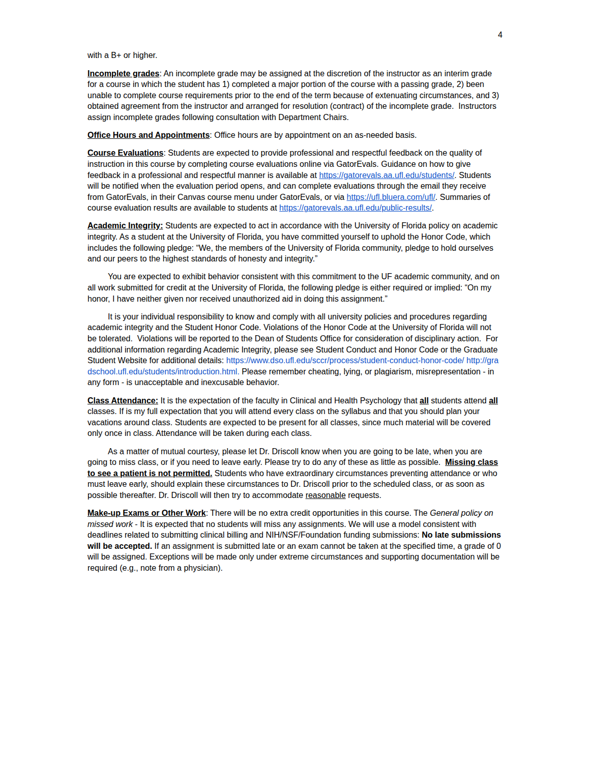4
with a B+ or higher.
Incomplete grades: An incomplete grade may be assigned at the discretion of the instructor as an interim grade for a course in which the student has 1) completed a major portion of the course with a passing grade, 2) been unable to complete course requirements prior to the end of the term because of extenuating circumstances, and 3) obtained agreement from the instructor and arranged for resolution (contract) of the incomplete grade. Instructors assign incomplete grades following consultation with Department Chairs.
Office Hours and Appointments: Office hours are by appointment on an as-needed basis.
Course Evaluations: Students are expected to provide professional and respectful feedback on the quality of instruction in this course by completing course evaluations online via GatorEvals. Guidance on how to give feedback in a professional and respectful manner is available at https://gatorevals.aa.ufl.edu/students/. Students will be notified when the evaluation period opens, and can complete evaluations through the email they receive from GatorEvals, in their Canvas course menu under GatorEvals, or via https://ufl.bluera.com/ufl/. Summaries of course evaluation results are available to students at https://gatorevals.aa.ufl.edu/public-results/.
Academic Integrity: Students are expected to act in accordance with the University of Florida policy on academic integrity. As a student at the University of Florida, you have committed yourself to uphold the Honor Code, which includes the following pledge: “We, the members of the University of Florida community, pledge to hold ourselves and our peers to the highest standards of honesty and integrity.”
You are expected to exhibit behavior consistent with this commitment to the UF academic community, and on all work submitted for credit at the University of Florida, the following pledge is either required or implied: “On my honor, I have neither given nor received unauthorized aid in doing this assignment.”
It is your individual responsibility to know and comply with all university policies and procedures regarding academic integrity and the Student Honor Code. Violations of the Honor Code at the University of Florida will not be tolerated. Violations will be reported to the Dean of Students Office for consideration of disciplinary action. For additional information regarding Academic Integrity, please see Student Conduct and Honor Code or the Graduate Student Website for additional details: https://www.dso.ufl.edu/sccr/process/student-conduct-honor-code/ http://gradschool.ufl.edu/students/introduction.html. Please remember cheating, lying, or plagiarism, misrepresentation - in any form - is unacceptable and inexcusable behavior.
Class Attendance: It is the expectation of the faculty in Clinical and Health Psychology that all students attend all classes. If is my full expectation that you will attend every class on the syllabus and that you should plan your vacations around class. Students are expected to be present for all classes, since much material will be covered only once in class. Attendance will be taken during each class.
As a matter of mutual courtesy, please let Dr. Driscoll know when you are going to be late, when you are going to miss class, or if you need to leave early. Please try to do any of these as little as possible. Missing class to see a patient is not permitted. Students who have extraordinary circumstances preventing attendance or who must leave early, should explain these circumstances to Dr. Driscoll prior to the scheduled class, or as soon as possible thereafter. Dr. Driscoll will then try to accommodate reasonable requests.
Make-up Exams or Other Work: There will be no extra credit opportunities in this course. The General policy on missed work - It is expected that no students will miss any assignments. We will use a model consistent with deadlines related to submitting clinical billing and NIH/NSF/Foundation funding submissions: No late submissions will be accepted. If an assignment is submitted late or an exam cannot be taken at the specified time, a grade of 0 will be assigned. Exceptions will be made only under extreme circumstances and supporting documentation will be required (e.g., note from a physician).